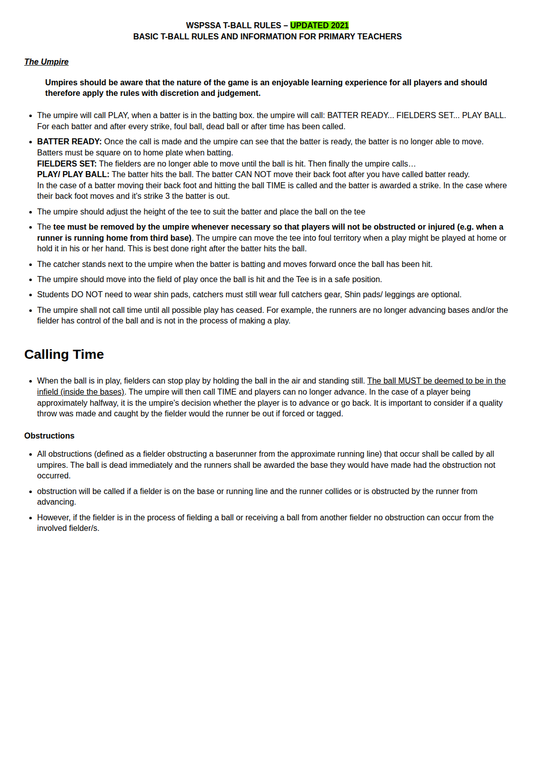WSPSSA T-BALL RULES – UPDATED 2021
BASIC T-BALL RULES AND INFORMATION FOR PRIMARY TEACHERS
The Umpire
Umpires should be aware that the nature of the game is an enjoyable learning experience for all players and should therefore apply the rules with discretion and judgement.
The umpire will call PLAY, when a batter is in the batting box. the umpire will call: BATTER READY... FIELDERS SET... PLAY BALL. For each batter and after every strike, foul ball, dead ball or after time has been called.
BATTER READY: Once the call is made and the umpire can see that the batter is ready, the batter is no longer able to move. Batters must be square on to home plate when batting.
FIELDERS SET: The fielders are no longer able to move until the ball is hit. Then finally the umpire calls…
PLAY/ PLAY BALL: The batter hits the ball. The batter CAN NOT move their back foot after you have called batter ready.
In the case of a batter moving their back foot and hitting the ball TIME is called and the batter is awarded a strike. In the case where their back foot moves and it's strike 3 the batter is out.
The umpire should adjust the height of the tee to suit the batter and place the ball on the tee
The tee must be removed by the umpire whenever necessary so that players will not be obstructed or injured (e.g. when a runner is running home from third base). The umpire can move the tee into foul territory when a play might be played at home or hold it in his or her hand. This is best done right after the batter hits the ball.
The catcher stands next to the umpire when the batter is batting and moves forward once the ball has been hit.
The umpire should move into the field of play once the ball is hit and the Tee is in a safe position.
Students DO NOT need to wear shin pads, catchers must still wear full catchers gear, Shin pads/ leggings are optional.
The umpire shall not call time until all possible play has ceased. For example, the runners are no longer advancing bases and/or the fielder has control of the ball and is not in the process of making a play.
Calling Time
When the ball is in play, fielders can stop play by holding the ball in the air and standing still. The ball MUST be deemed to be in the infield (inside the bases). The umpire will then call TIME and players can no longer advance. In the case of a player being approximately halfway, it is the umpire's decision whether the player is to advance or go back. It is important to consider if a quality throw was made and caught by the fielder would the runner be out if forced or tagged.
Obstructions
All obstructions (defined as a fielder obstructing a baserunner from the approximate running line) that occur shall be called by all umpires. The ball is dead immediately and the runners shall be awarded the base they would have made had the obstruction not occurred.
obstruction will be called if a fielder is on the base or running line and the runner collides or is obstructed by the runner from advancing.
However, if the fielder is in the process of fielding a ball or receiving a ball from another fielder no obstruction can occur from the involved fielder/s.